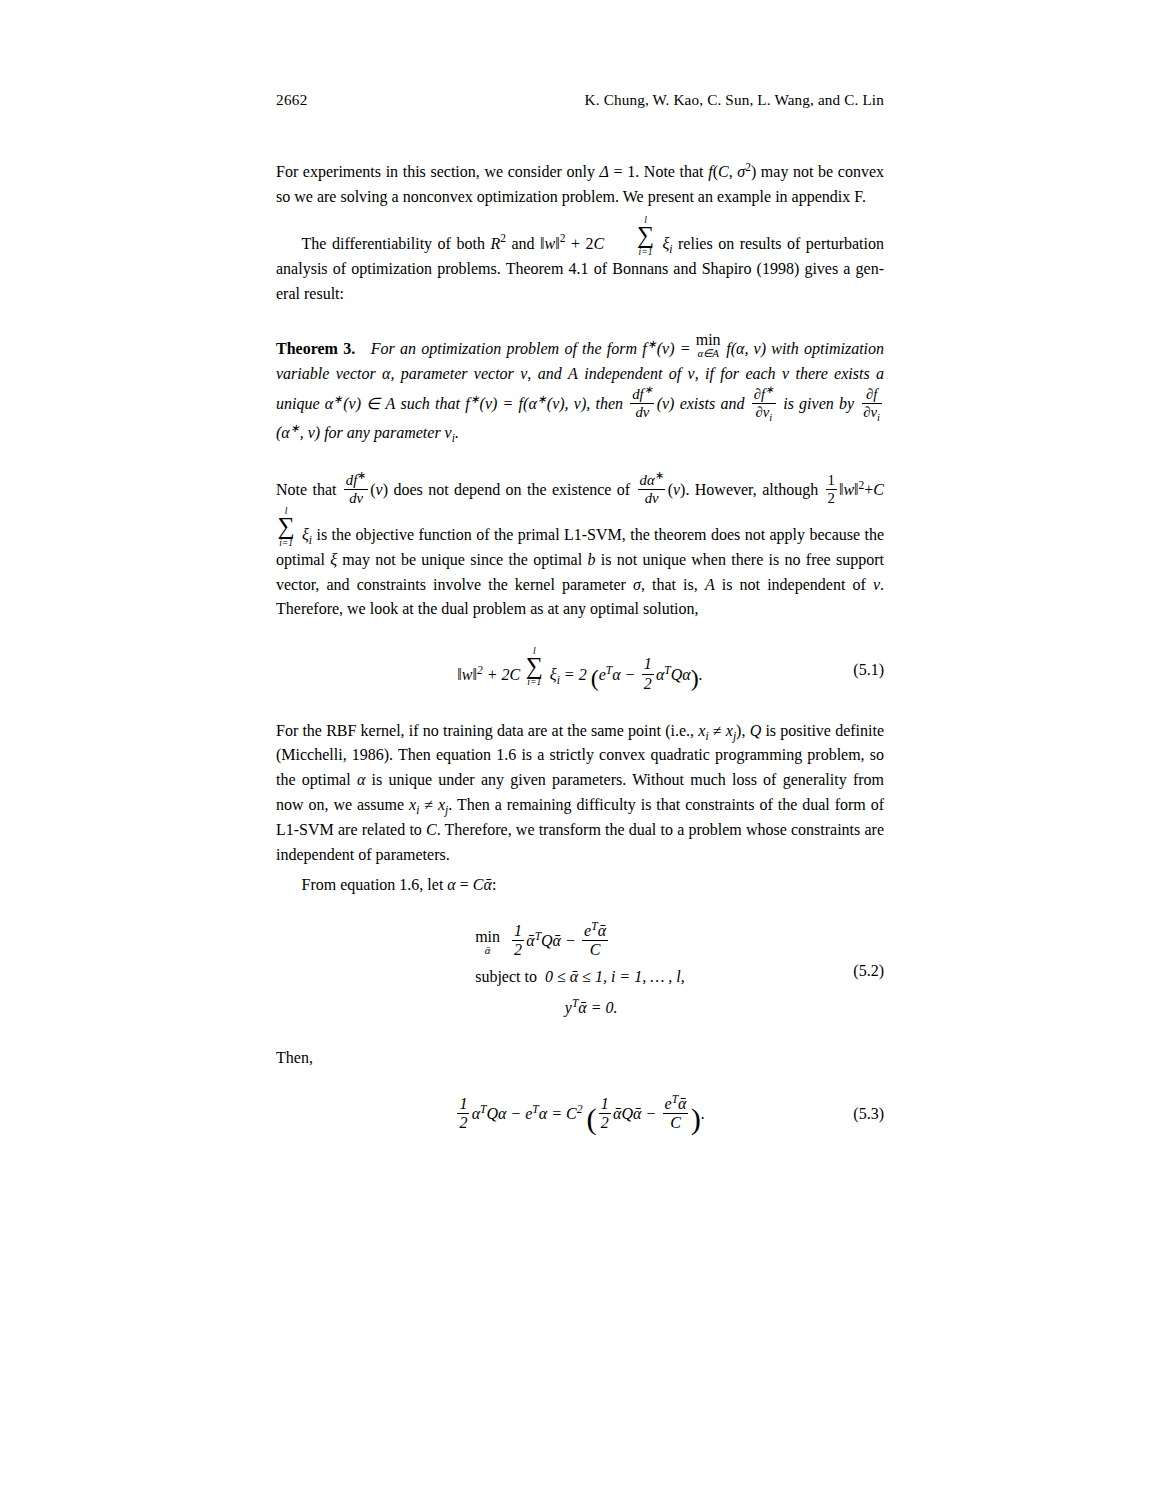2662 K. Chung, W. Kao, C. Sun, L. Wang, and C. Lin
For experiments in this section, we consider only Δ = 1. Note that f(C, σ2) may not be convex so we are solving a nonconvex optimization problem. We present an example in appendix F.
The differentiability of both R2 and ‖w‖2 + 2C l∑i=1 ξi relies on results of perturbation analysis of optimization problems. Theorem 4.1 of Bonnans and Shapiro (1998) gives a general result:
Theorem 3. For an optimization problem of the form f∗(v) = min α∈A f(α, v) with optimization variable vector α, parameter vector v, and A independent of v, if for each v there exists a unique α∗(v) ∈ A such that f∗(v) = f(α∗(v), v), then df∗dv(v) exists and ∂f∗∂vi is given by ∂f∂vi(α∗, v) for any parameter vi.
Note that df∗dv(v) does not depend on the existence of dα∗dv(v). However, although 12‖w‖2+C l∑i=1 ξi is the objective function of the primal L1-SVM, the theorem does not apply because the optimal ξ may not be unique since the optimal b is not unique when there is no free support vector, and constraints involve the kernel parameter σ, that is, A is not independent of v. Therefore, we look at the dual problem as at any optimal solution,
‖w‖2 + 2C l∑i=1 ξi = 2 (eTα − 12αTQα).
(5.1)
For the RBF kernel, if no training data are at the same point (i.e., xi ≠ xj), Q is positive definite (Micchelli, 1986). Then equation 1.6 is a strictly convex quadratic programming problem, so the optimal α is unique under any given parameters. Without much loss of generality from now on, we assume xi ≠ xj. Then a remaining difficulty is that constraints of the dual form of L1-SVM are related to C. Therefore, we transform the dual to a problem whose constraints are independent of parameters.
From equation 1.6, let α = Cᾱ:
min ᾱ 12ᾱTQᾱ − eTᾱ C subject to 0 ≤ ᾱ ≤ 1, i = 1, … , l, yTᾱ = 0.
(5.2)
Then,
12αTQα − eTα = C2 (12ᾱQᾱ − eTᾱ C).
(5.3)